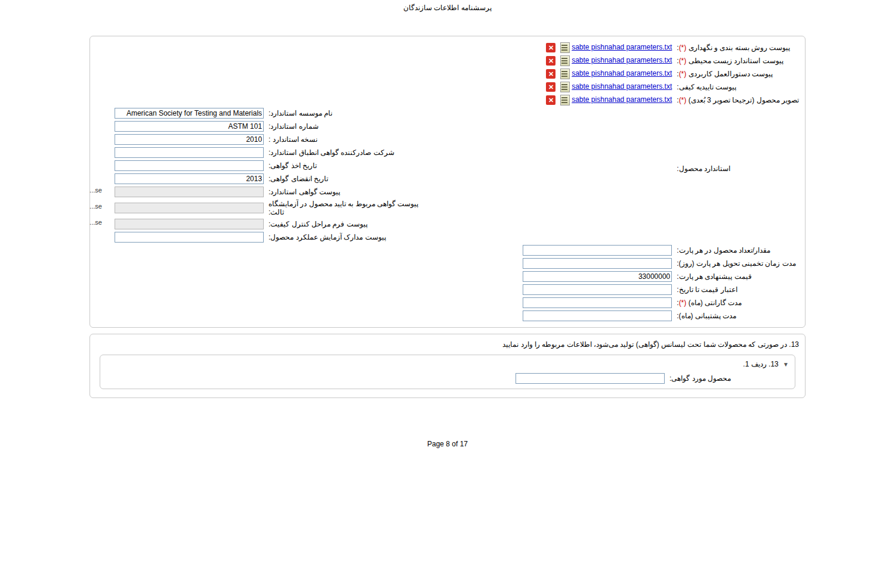پرسشنامه اطلاعات سازندگان
| پیوست روش بسته بندی و نگهداری (*) : | sabte pishnahad parameters.txt ✕ | |
| پیوست استاندارد زیست محیطی (*) : | sabte pishnahad parameters.txt ✕ | |
| پیوست دستورالعمل کاربردی (*) : | sabte pishnahad parameters.txt ✕ | |
| پیوست تاییدیه کیفی: | sabte pishnahad parameters.txt ✕ | |
| تصویر محصول (ترجیحا تصویر 3 بُعدی) (*) : | sabte pishnahad parameters.txt ✕ | |
| استاندارد محصول: | نام موسسه استاندارد: | | |
| شماره استاندارد: | | |
| نسخه استاندارد : | | |
| شرکت صادرکننده گواهی انطباق استاندارد: | | |
| تاریخ اخذ گواهی: | | |
| تاریخ انقضای گواهی: | | |
| پیوست گواهی استاندارد: | se... | |
| پیوست گواهی مربوط به تایید محصول در آزمایشگاه ثالث: | se... | |
| پیوست فرم مراحل کنترل کیفیت: | se... | |
| | پیوست مدارک آزمایش عملکرد محصول: | | |
| مقدار/تعداد محصول در هر پارت: | | |
| مدت زمان تخمینی تحویل هر پارت (روز): | | |
| قیمت پیشنهادی هر پارت: | | |
| اعتبار قیمت تا تاریخ: | | |
| مدت گارانتی (ماه) (*) : | | |
| مدت پشتیبانی (ماه): | | |
13. در صورتی که محصولات شما تحت لیسانس (گواهی) تولید می‌شود، اطلاعات مربوطه را وارد نمایید
▼ 13. ردیف 1.
| محصول مورد گواهی: | | |
Page 8 of 17